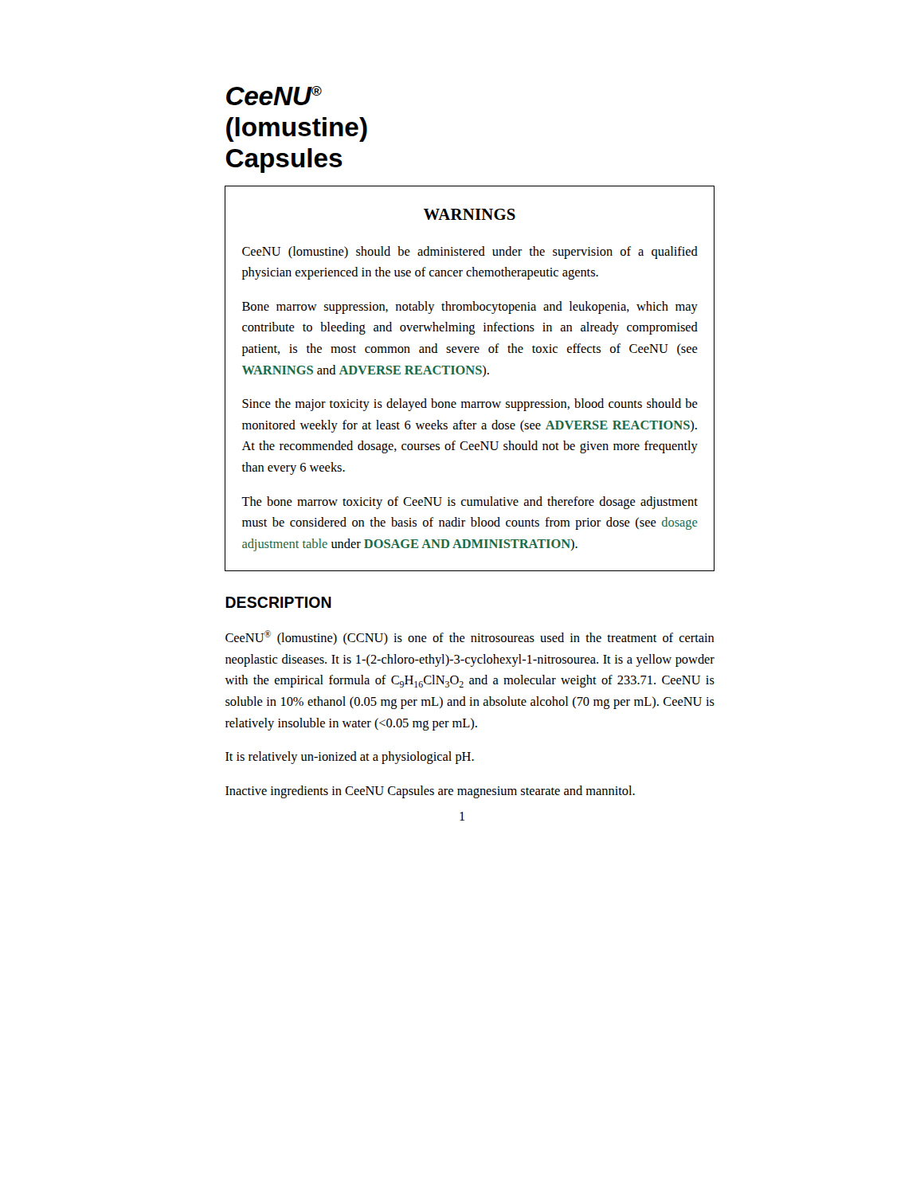CeeNU®
(lomustine)
Capsules
WARNINGS
CeeNU (lomustine) should be administered under the supervision of a qualified physician experienced in the use of cancer chemotherapeutic agents.
Bone marrow suppression, notably thrombocytopenia and leukopenia, which may contribute to bleeding and overwhelming infections in an already compromised patient, is the most common and severe of the toxic effects of CeeNU (see WARNINGS and ADVERSE REACTIONS).
Since the major toxicity is delayed bone marrow suppression, blood counts should be monitored weekly for at least 6 weeks after a dose (see ADVERSE REACTIONS). At the recommended dosage, courses of CeeNU should not be given more frequently than every 6 weeks.
The bone marrow toxicity of CeeNU is cumulative and therefore dosage adjustment must be considered on the basis of nadir blood counts from prior dose (see dosage adjustment table under DOSAGE AND ADMINISTRATION).
DESCRIPTION
CeeNU® (lomustine) (CCNU) is one of the nitrosoureas used in the treatment of certain neoplastic diseases. It is 1-(2-chloro-ethyl)-3-cyclohexyl-1-nitrosourea. It is a yellow powder with the empirical formula of C9H16ClN3O2 and a molecular weight of 233.71. CeeNU is soluble in 10% ethanol (0.05 mg per mL) and in absolute alcohol (70 mg per mL). CeeNU is relatively insoluble in water (<0.05 mg per mL).
It is relatively un-ionized at a physiological pH.
Inactive ingredients in CeeNU Capsules are magnesium stearate and mannitol.
1